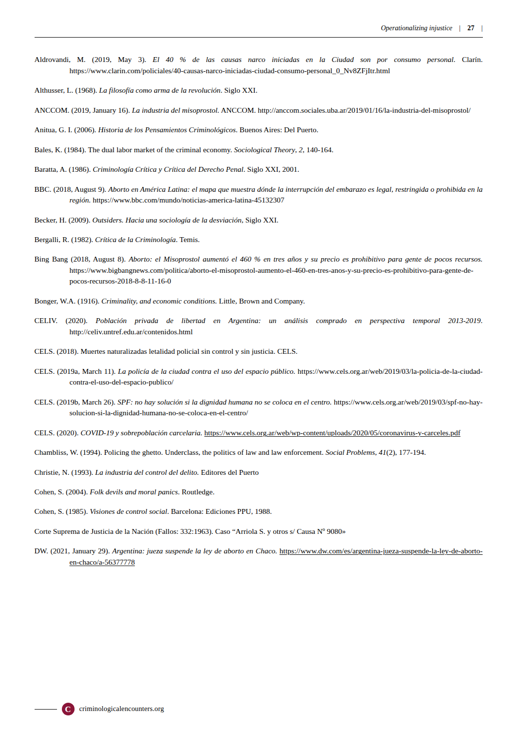Operationalizing injustice |27|
Aldrovandi, M. (2019, May 3). El 40 % de las causas narco iniciadas en la Ciudad son por consumo personal. Clarín. https://www.clarin.com/policiales/40-causas-narco-iniciadas-ciudad-consumo-personal_0_Nv8ZFjItr.html
Althusser, L. (1968). La filosofía como arma de la revolución. Siglo XXI.
ANCCOM. (2019, January 16). La industria del misoprostol. ANCCOM. http://anccom.sociales.uba.ar/2019/01/16/la-industria-del-misoprostol/
Anitua, G. I. (2006). Historia de los Pensamientos Criminológicos. Buenos Aires: Del Puerto.
Bales, K. (1984). The dual labor market of the criminal economy. Sociological Theory, 2, 140-164.
Baratta, A. (1986). Criminología Crítica y Crítica del Derecho Penal. Siglo XXI, 2001.
BBC. (2018, August 9). Aborto en América Latina: el mapa que muestra dónde la interrupción del embarazo es legal, restringida o prohibida en la región. https://www.bbc.com/mundo/noticias-america-latina-45132307
Becker, H. (2009). Outsiders. Hacia una sociología de la desviación, Siglo XXI.
Bergalli, R. (1982). Crítica de la Criminología. Temis.
Bing Bang (2018, August 8). Aborto: el Misoprostol aumentó el 460 % en tres años y su precio es prohibitivo para gente de pocos recursos. https://www.bigbangnews.com/politica/aborto-el-misoprostol-aumento-el-460-en-tres-anos-y-su-precio-es-prohibitivo-para-gente-de-pocos-recursos-2018-8-8-11-16-0
Bonger, W.A. (1916). Criminality, and economic conditions. Little, Brown and Company.
CELIV. (2020). Población privada de libertad en Argentina: un análisis comprado en perspectiva temporal 2013-2019. http://celiv.untref.edu.ar/contenidos.html
CELS. (2018). Muertes naturalizadas letalidad policial sin control y sin justicia. CELS.
CELS. (2019a, March 11). La policía de la ciudad contra el uso del espacio público. https://www.cels.org.ar/web/2019/03/la-policia-de-la-ciudad-contra-el-uso-del-espacio-publico/
CELS. (2019b, March 26). SPF: no hay solución si la dignidad humana no se coloca en el centro. https://www.cels.org.ar/web/2019/03/spf-no-hay-solucion-si-la-dignidad-humana-no-se-coloca-en-el-centro/
CELS. (2020). COVID-19 y sobrepoblación carcelaria. https://www.cels.org.ar/web/wp-content/uploads/2020/05/coronavirus-y-carceles.pdf
Chambliss, W. (1994). Policing the ghetto. Underclass, the politics of law and law enforcement. Social Problems, 41(2), 177-194.
Christie, N. (1993). La industria del control del delito. Editores del Puerto
Cohen, S. (2004). Folk devils and moral panics. Routledge.
Cohen, S. (1985). Visiones de control social. Barcelona: Ediciones PPU, 1988.
Corte Suprema de Justicia de la Nación (Fallos: 332:1963). Caso “Arriola S. y otros s/ Causa Nº 9080»
DW. (2021, January 29). Argentina: jueza suspende la ley de aborto en Chaco. https://www.dw.com/es/argentina-jueza-suspende-la-ley-de-aborto-en-chaco/a-56377778
C criminologicalencounters.org